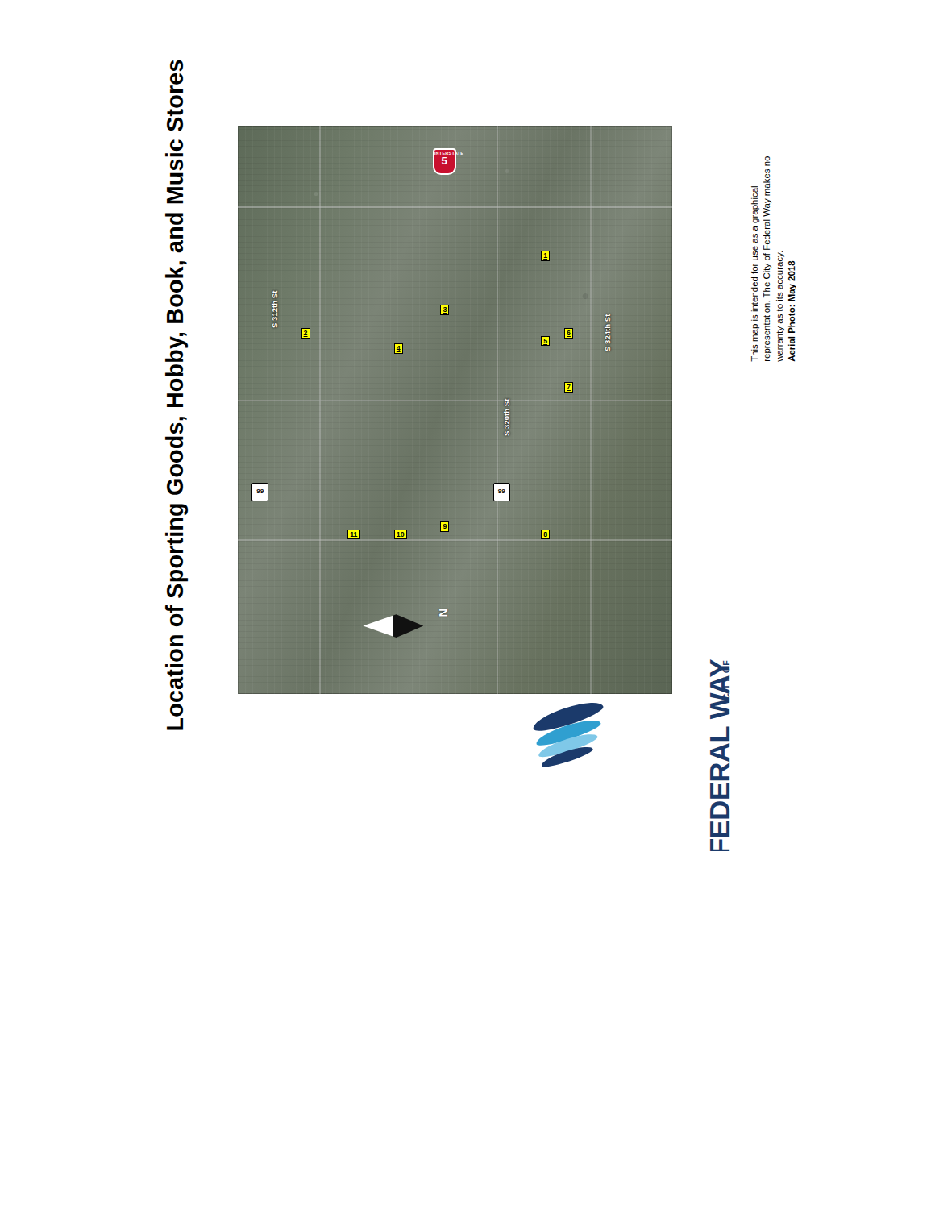Location of Sporting Goods, Hobby, Book, and Music Stores
This map is intended for use as a graphical representation. The City of Federal Way makes no warranty as to its accuracy.
Aerial Photo: May 2018
Date Published: June 2019
INTERSTATE 5
99
99
S 312th St
S 320th St
S 324th St
1
2
3
4
5
6
7
8
9
10
11
N
CITY OF
FEDERAL WAY